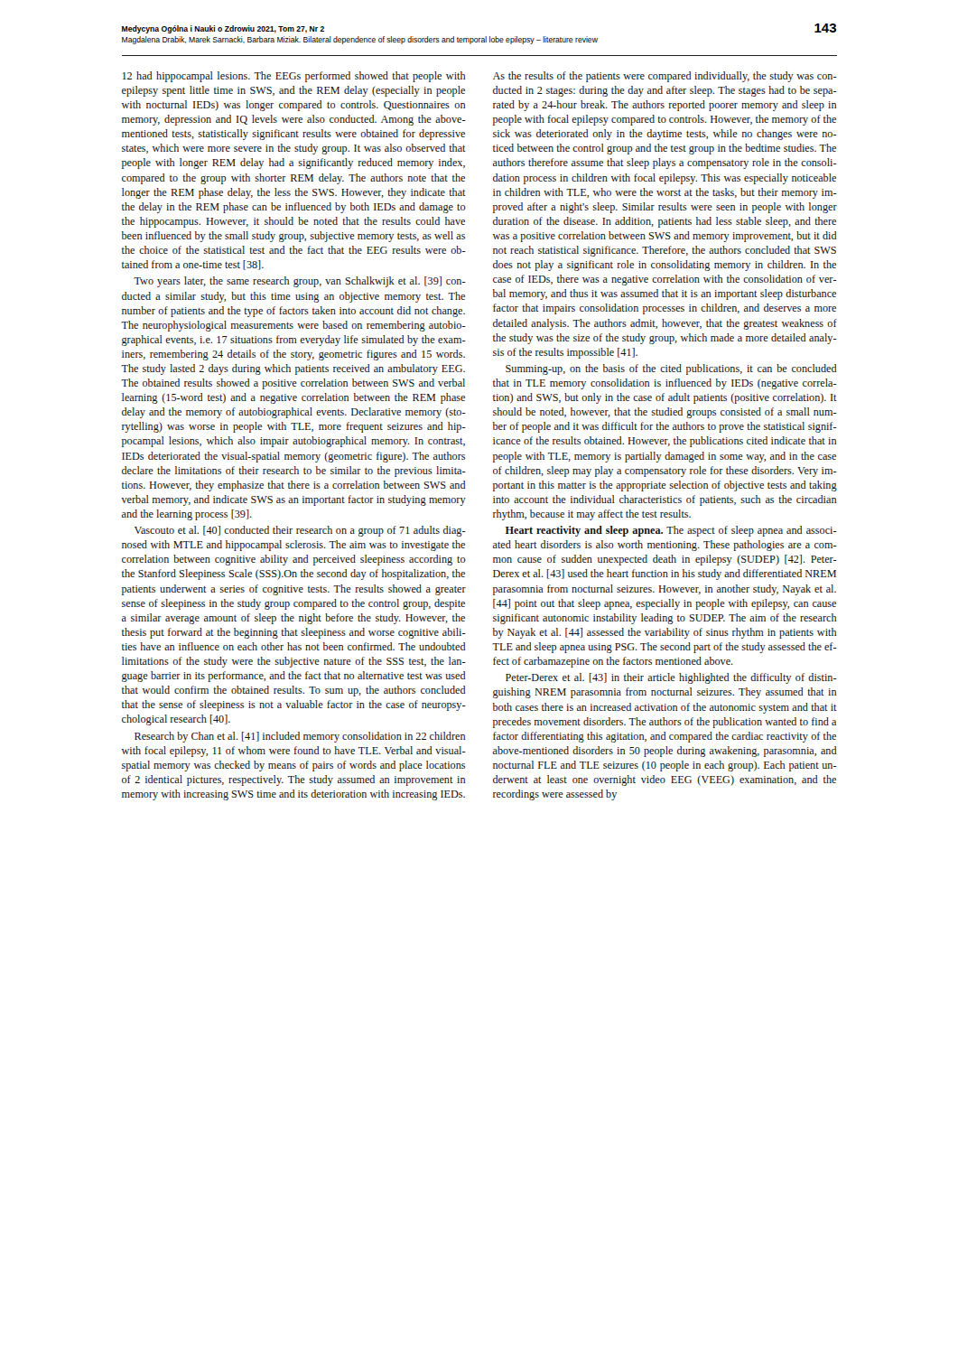143
Medycyna Ogólna i Nauki o Zdrowiu 2021, Tom 27, Nr 2
Magdalena Drabik, Marek Sarnacki, Barbara Miziak. Bilateral dependence of sleep disorders and temporal lobe epilepsy – literature review
12 had hippocampal lesions. The EEGs performed showed that people with epilepsy spent little time in SWS, and the REM delay (especially in people with nocturnal IEDs) was longer compared to controls. Questionnaires on memory, depression and IQ levels were also conducted. Among the above-mentioned tests, statistically significant results were obtained for depressive states, which were more severe in the study group. It was also observed that people with longer REM delay had a significantly reduced memory index, compared to the group with shorter REM delay. The authors note that the longer the REM phase delay, the less the SWS. However, they indicate that the delay in the REM phase can be influenced by both IEDs and damage to the hippocampus. However, it should be noted that the results could have been influenced by the small study group, subjective memory tests, as well as the choice of the statistical test and the fact that the EEG results were obtained from a one-time test [38].
Two years later, the same research group, van Schalkwijk et al. [39] conducted a similar study, but this time using an objective memory test. The number of patients and the type of factors taken into account did not change. The neurophysiological measurements were based on remembering autobiographical events, i.e. 17 situations from everyday life simulated by the examiners, remembering 24 details of the story, geometric figures and 15 words. The study lasted 2 days during which patients received an ambulatory EEG. The obtained results showed a positive correlation between SWS and verbal learning (15-word test) and a negative correlation between the REM phase delay and the memory of autobiographical events. Declarative memory (storytelling) was worse in people with TLE, more frequent seizures and hippocampal lesions, which also impair autobiographical memory. In contrast, IEDs deteriorated the visual-spatial memory (geometric figure). The authors declare the limitations of their research to be similar to the previous limitations. However, they emphasize that there is a correlation between SWS and verbal memory, and indicate SWS as an important factor in studying memory and the learning process [39].
Vascouto et al. [40] conducted their research on a group of 71 adults diagnosed with MTLE and hippocampal sclerosis. The aim was to investigate the correlation between cognitive ability and perceived sleepiness according to the Stanford Sleepiness Scale (SSS).On the second day of hospitalization, the patients underwent a series of cognitive tests. The results showed a greater sense of sleepiness in the study group compared to the control group, despite a similar average amount of sleep the night before the study. However, the thesis put forward at the beginning that sleepiness and worse cognitive abilities have an influence on each other has not been confirmed. The undoubted limitations of the study were the subjective nature of the SSS test, the language barrier in its performance, and the fact that no alternative test was used that would confirm the obtained results. To sum up, the authors concluded that the sense of sleepiness is not a valuable factor in the case of neuropsychological research [40].
Research by Chan et al. [41] included memory consolidation in 22 children with focal epilepsy, 11 of whom were found to have TLE. Verbal and visual-spatial memory was checked by means of pairs of words and place locations of 2 identical pictures, respectively. The study assumed an improvement in memory with increasing SWS time and its deterioration with increasing IEDs. As the results of the patients were compared individually, the study was conducted in 2 stages: during the day and after sleep. The stages had to be separated by a 24-hour break. The authors reported poorer memory and sleep in people with focal epilepsy compared to controls. However, the memory of the sick was deteriorated only in the daytime tests, while no changes were noticed between the control group and the test group in the bedtime studies. The authors therefore assume that sleep plays a compensatory role in the consolidation process in children with focal epilepsy. This was especially noticeable in children with TLE, who were the worst at the tasks, but their memory improved after a night's sleep. Similar results were seen in people with longer duration of the disease. In addition, patients had less stable sleep, and there was a positive correlation between SWS and memory improvement, but it did not reach statistical significance. Therefore, the authors concluded that SWS does not play a significant role in consolidating memory in children. In the case of IEDs, there was a negative correlation with the consolidation of verbal memory, and thus it was assumed that it is an important sleep disturbance factor that impairs consolidation processes in children, and deserves a more detailed analysis. The authors admit, however, that the greatest weakness of the study was the size of the study group, which made a more detailed analysis of the results impossible [41].
Summing-up, on the basis of the cited publications, it can be concluded that in TLE memory consolidation is influenced by IEDs (negative correlation) and SWS, but only in the case of adult patients (positive correlation). It should be noted, however, that the studied groups consisted of a small number of people and it was difficult for the authors to prove the statistical significance of the results obtained. However, the publications cited indicate that in people with TLE, memory is partially damaged in some way, and in the case of children, sleep may play a compensatory role for these disorders. Very important in this matter is the appropriate selection of objective tests and taking into account the individual characteristics of patients, such as the circadian rhythm, because it may affect the test results.
Heart reactivity and sleep apnea. The aspect of sleep apnea and associated heart disorders is also worth mentioning. These pathologies are a common cause of sudden unexpected death in epilepsy (SUDEP) [42]. Peter-Derex et al. [43] used the heart function in his study and differentiated NREM parasomnia from nocturnal seizures. However, in another study, Nayak et al. [44] point out that sleep apnea, especially in people with epilepsy, can cause significant autonomic instability leading to SUDEP. The aim of the research by Nayak et al. [44] assessed the variability of sinus rhythm in patients with TLE and sleep apnea using PSG. The second part of the study assessed the effect of carbamazepine on the factors mentioned above.
Peter-Derex et al. [43] in their article highlighted the difficulty of distinguishing NREM parasomnia from nocturnal seizures. They assumed that in both cases there is an increased activation of the autonomic system and that it precedes movement disorders. The authors of the publication wanted to find a factor differentiating this agitation, and compared the cardiac reactivity of the above-mentioned disorders in 50 people during awakening, parasomnia, and nocturnal FLE and TLE seizures (10 people in each group). Each patient underwent at least one overnight video EEG (VEEG) examination, and the recordings were assessed by